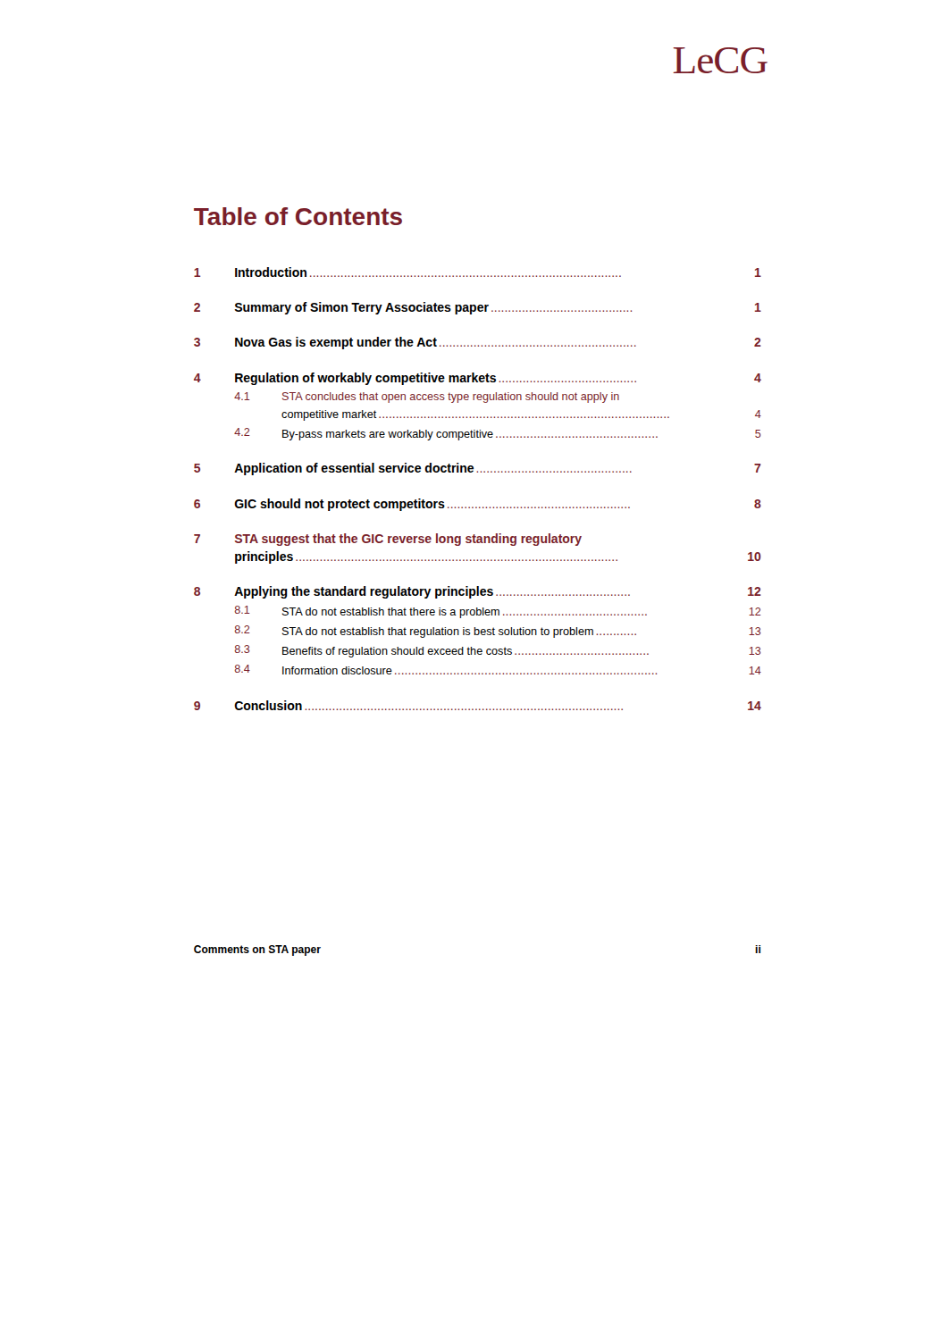Le CG
Table of Contents
| 1 | Introduction .......................................................................................... 1 |
| 2 | Summary of Simon Terry Associates paper ......................................... 1 |
| 3 | Nova Gas is exempt under the Act ......................................................... 2 |
| 4 | Regulation of workably competitive markets ........................................ 4 |
| | / 4.1 / STA concludes that open access type regulation should not apply in competitive market .................................................................................... 4 / |
| | / 4.2 / By-pass markets are workably competitive ............................................... 5 / |
| 5 | Application of essential service doctrine ............................................. 7 |
| 6 | GIC should not protect competitors ..................................................... 8 |
| 7 | STA suggest that the GIC reverse long standing regulatory principles ............................................................................................. 10 |
| 8 | Applying the standard regulatory principles ....................................... 12 |
| | / 8.1 / STA do not establish that there is a problem .......................................... 12 / |
| | / 8.2 / STA do not establish that regulation is best solution to problem ............ 13 / |
| | / 8.3 / Benefits of regulation should exceed the costs ....................................... 13 / |
| | / 8.4 / Information disclosure ............................................................................ 14 / |
| 9 | Conclusion ............................................................................................ 14 |
Comments on STA paper ii